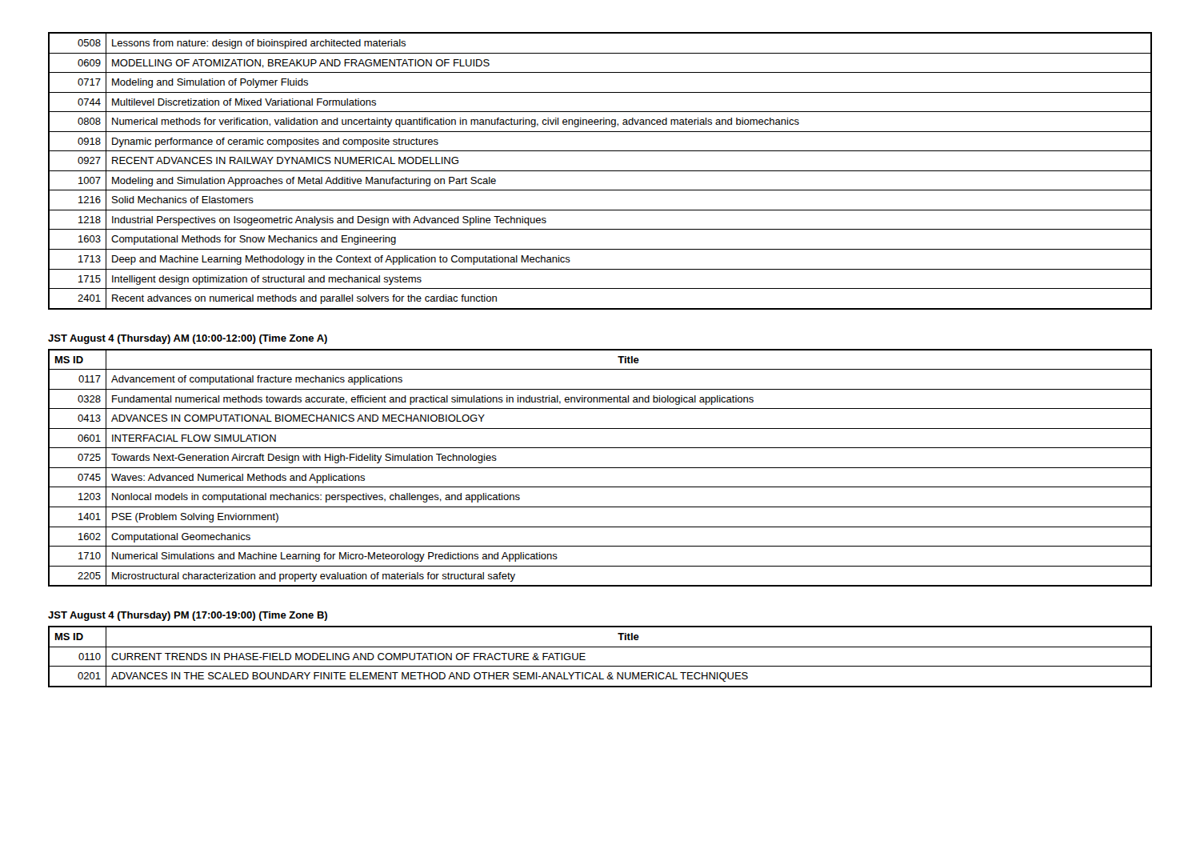| 0508 | Lessons from nature: design of bioinspired architected materials |
| 0609 | MODELLING OF ATOMIZATION, BREAKUP AND FRAGMENTATION OF FLUIDS |
| 0717 | Modeling and Simulation of Polymer Fluids |
| 0744 | Multilevel Discretization of Mixed Variational Formulations |
| 0808 | Numerical methods for verification, validation and uncertainty quantification in manufacturing, civil engineering, advanced materials and biomechanics |
| 0918 | Dynamic performance of ceramic composites and composite structures |
| 0927 | RECENT ADVANCES IN RAILWAY DYNAMICS NUMERICAL MODELLING |
| 1007 | Modeling and Simulation Approaches of Metal Additive Manufacturing on Part Scale |
| 1216 | Solid Mechanics of Elastomers |
| 1218 | Industrial Perspectives on Isogeometric Analysis and Design with Advanced Spline Techniques |
| 1603 | Computational Methods for Snow Mechanics and Engineering |
| 1713 | Deep and Machine Learning Methodology in the Context of Application to Computational Mechanics |
| 1715 | Intelligent design optimization of structural and mechanical systems |
| 2401 | Recent advances on numerical methods and parallel solvers for the cardiac function |
JST August 4 (Thursday) AM (10:00-12:00) (Time Zone A)
| MS ID | Title |
| --- | --- |
| 0117 | Advancement of computational fracture mechanics applications |
| 0328 | Fundamental numerical methods towards accurate, efficient and practical simulations in industrial, environmental and biological applications |
| 0413 | ADVANCES IN COMPUTATIONAL BIOMECHANICS AND MECHANIOBIOLOGY |
| 0601 | INTERFACIAL FLOW SIMULATION |
| 0725 | Towards Next-Generation Aircraft Design with High-Fidelity Simulation Technologies |
| 0745 | Waves: Advanced Numerical Methods and Applications |
| 1203 | Nonlocal models in computational mechanics: perspectives, challenges, and applications |
| 1401 | PSE (Problem Solving Enviornment) |
| 1602 | Computational Geomechanics |
| 1710 | Numerical Simulations and Machine Learning for Micro-Meteorology Predictions and Applications |
| 2205 | Microstructural characterization and property evaluation of materials for structural safety |
JST August 4 (Thursday) PM (17:00-19:00) (Time Zone B)
| MS ID | Title |
| --- | --- |
| 0110 | CURRENT TRENDS IN PHASE-FIELD MODELING AND COMPUTATION OF FRACTURE & FATIGUE |
| 0201 | ADVANCES IN THE SCALED BOUNDARY FINITE ELEMENT METHOD AND OTHER SEMI-ANALYTICAL & NUMERICAL TECHNIQUES |